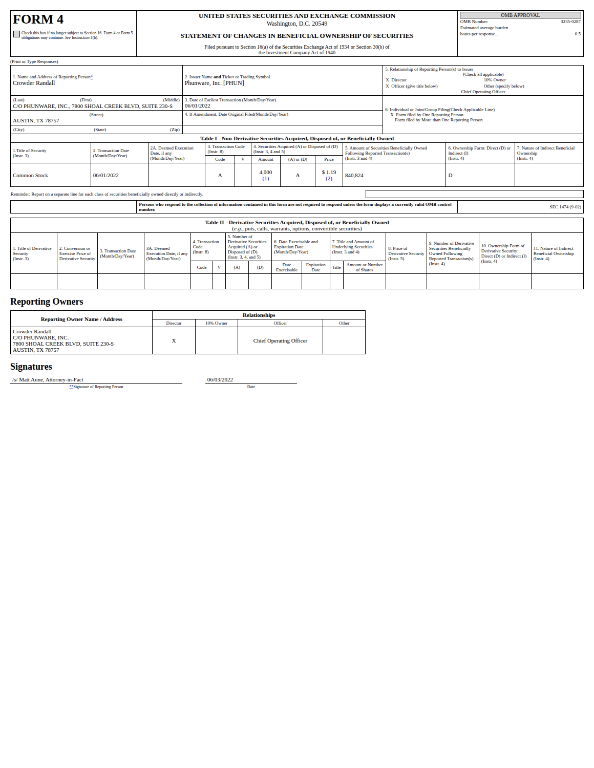| FORM 4 / / Check this box if no longer subject to Section 16. Form 4 or Form 5 obligations may continue. See Instruction 1(b). / | UNITED STATES SECURITIES AND EXCHANGE COMMISSION Washington, D.C. 20549 STATEMENT OF CHANGES IN BENEFICIAL OWNERSHIP OF SECURITIES Filed pursuant to Section 16(a) of the Securities Exchange Act of 1934 or Section 30(h) of the Investment Company Act of 1940 | OMB APPROVAL / OMB Number: / 3235-0287 / / Estimated average burden / / hours per response... / 0.5 / |
(Print or Type Responses)
| 1. Name and Address of Reporting Person * Crowder Randall | 2. Issuer Name and Ticker or Trading Symbol Phunware, Inc. [PHUN] | 5. Relationship of Reporting Person(s) to Issuer (Check all applicable) / X Director / 10% Owner / / X Officer (give title below) / Other (specify below) / Chief Operating Officer |
| / (Last) / (First) / (Middle) / C/O PHUNWARE, INC., 7800 SHOAL CREEK BLVD, SUITE 230-S | 3. Date of Earliest Transaction (Month/Day/Year) 06/01/2022 | 6. Individual or Joint/Group Filing (Check Applicable Line) X Form filed by One Reporting Person Form filed by More than One Reporting Person |
| (Street) AUSTIN, TX 78757 | 4. If Amendment, Date Original Filed (Month/Day/Year) |
| / (City) / (State) / (Zip) / | |
| Table I - Non-Derivative Securities Acquired, Disposed of, or Beneficially Owned |
| 1.Title of Security (Instr. 3) | 2. Transaction Date (Month/Day/Year) | 2A. Deemed Execution Date, if any (Month/Day/Year) | 3. Transaction Code (Instr. 8) | 4. Securities Acquired (A) or Disposed of (D) (Instr. 3, 4 and 5) | 5. Amount of Securities Beneficially Owned Following Reported Transaction(s) (Instr. 3 and 4) | 6. Ownership Form: Direct (D) or Indirect (I) (Instr. 4) | 7. Nature of Indirect Beneficial Ownership (Instr. 4) |
| Code | V | Amount | (A) or (D) | Price |
| Common Stock | 06/01/2022 | | A | | 4,000 (1) | A | $ 1.19 (2) | 840,824 | D | |
| Reminder: Report on a separate line for each class of securities beneficially owned directly or indirectly. | |
| | Persons who respond to the collection of information contained in this form are not required to respond unless the form displays a currently valid OMB control number. | SEC 1474 (9-02) |
| Table II - Derivative Securities Acquired, Disposed of, or Beneficially Owned ( e.g. , puts, calls, warrants, options, convertible securities) |
| 1. Title of Derivative Security (Instr. 3) | 2. Conversion or Exercise Price of Derivative Security | 3. Transaction Date (Month/Day/Year) | 3A. Deemed Execution Date, if any (Month/Day/Year) | 4. Transaction Code (Instr. 8) | 5. Number of Derivative Securities Acquired (A) or Disposed of (D) (Instr. 3, 4, and 5) | 6. Date Exercisable and Expiration Date (Month/Day/Year) | 7. Title and Amount of Underlying Securities (Instr. 3 and 4) | 8. Price of Derivative Security (Instr. 5) | 9. Number of Derivative Securities Beneficially Owned Following Reported Transaction(s) (Instr. 4) | 10. Ownership Form of Derivative Security: Direct (D) or Indirect (I) (Instr. 4) | 11. Nature of Indirect Beneficial Ownership (Instr. 4) |
| Code | V | (A) | (D) | Date Exercisable | Expiration Date | Title | Amount or Number of Shares |
Reporting Owners
| Reporting Owner Name / Address | Relationships |
| Director | 10% Owner | Officer | Other |
| Crowder Randall C/O PHUNWARE, INC. 7800 SHOAL CREEK BLVD, SUITE 230-S AUSTIN, TX 78757 | X | | Chief Operating Officer | |
Signatures
| /s/ Matt Aune, Attorney-in-Fact | | 06/03/2022 |
| ** Signature of Reporting Person | | Date |